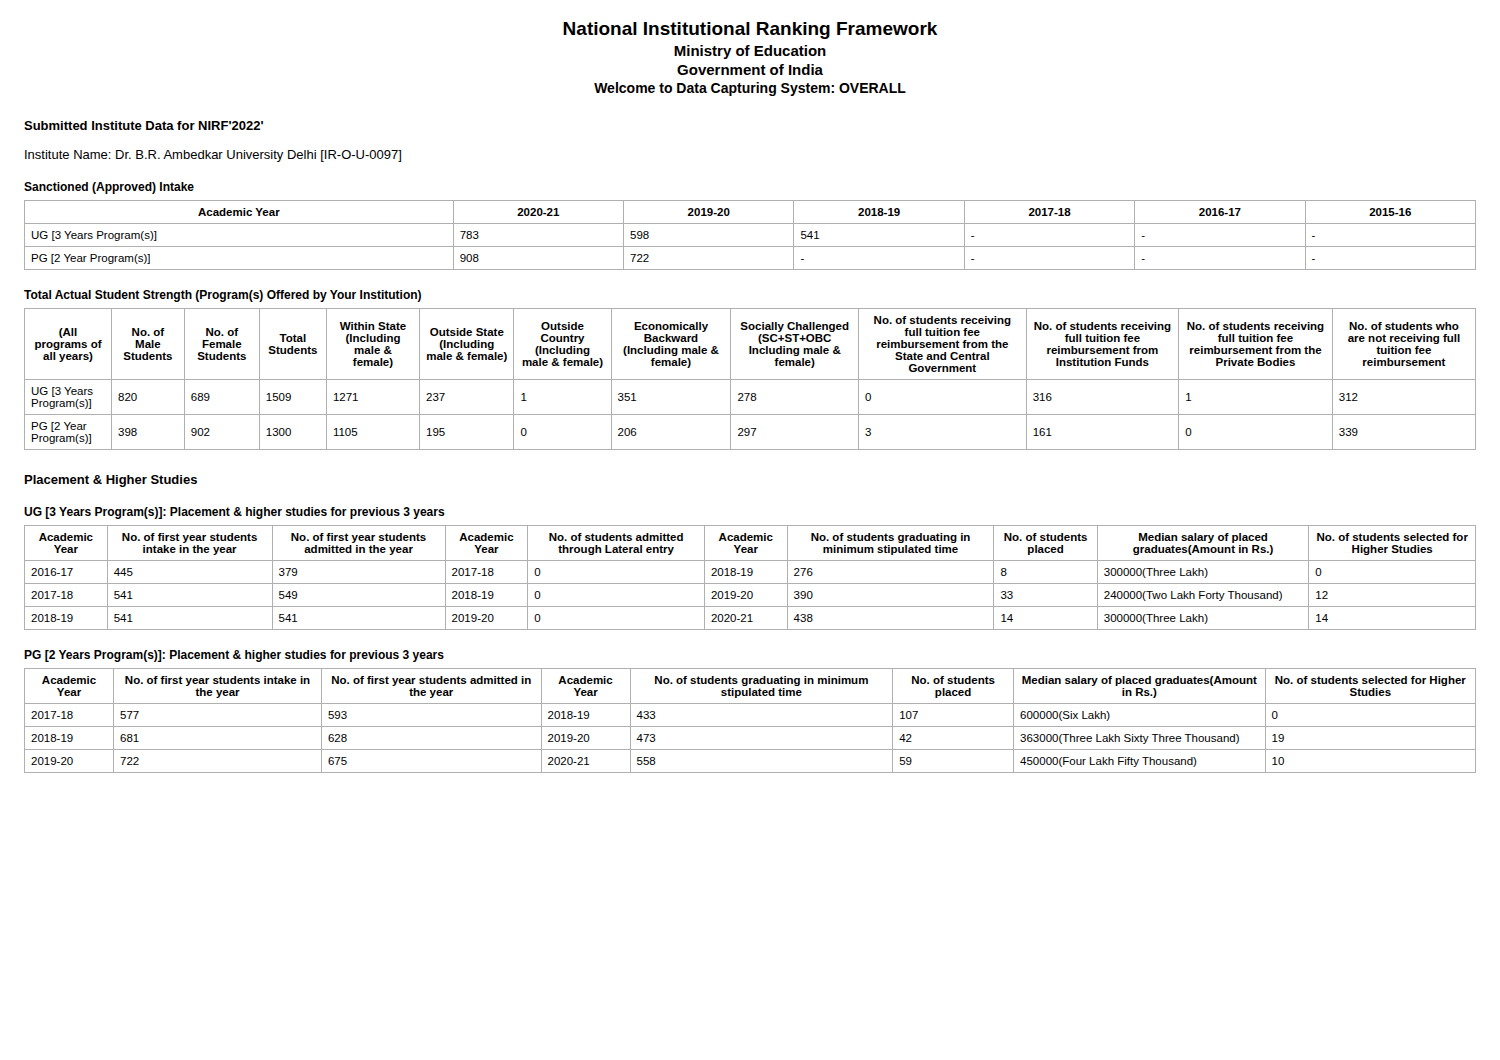National Institutional Ranking Framework
Ministry of Education
Government of India
Welcome to Data Capturing System: OVERALL
Submitted Institute Data for NIRF'2022'
Institute Name: Dr. B.R. Ambedkar University Delhi [IR-O-U-0097]
Sanctioned (Approved) Intake
| Academic Year | 2020-21 | 2019-20 | 2018-19 | 2017-18 | 2016-17 | 2015-16 |
| --- | --- | --- | --- | --- | --- | --- |
| UG [3 Years Program(s)] | 783 | 598 | 541 | - | - | - |
| PG [2 Year Program(s)] | 908 | 722 | - | - | - | - |
Total Actual Student Strength (Program(s) Offered by Your Institution)
| (All programs of all years) | No. of Male Students | No. of Female Students | Total Students | Within State (Including male & female) | Outside State (Including male & female) | Outside Country (Including male & female) | Economically Backward (Including male & female) | Socially Challenged (SC+ST+OBC Including male & female) | No. of students receiving full tuition fee reimbursement from the State and Central Government | No. of students receiving full tuition fee reimbursement from Institution Funds | No. of students receiving full tuition fee reimbursement from the Private Bodies | No. of students who are not receiving full tuition fee reimbursement |
| --- | --- | --- | --- | --- | --- | --- | --- | --- | --- | --- | --- | --- |
| UG [3 Years Program(s)] | 820 | 689 | 1509 | 1271 | 237 | 1 | 351 | 278 | 0 | 316 | 1 | 312 |
| PG [2 Year Program(s)] | 398 | 902 | 1300 | 1105 | 195 | 0 | 206 | 297 | 3 | 161 | 0 | 339 |
Placement & Higher Studies
UG [3 Years Program(s)]: Placement & higher studies for previous 3 years
| Academic Year | No. of first year students intake in the year | No. of first year students admitted in the year | Academic Year | No. of students admitted through Lateral entry | Academic Year | No. of students graduating in minimum stipulated time | No. of students placed | Median salary of placed graduates(Amount in Rs.) | No. of students selected for Higher Studies |
| --- | --- | --- | --- | --- | --- | --- | --- | --- | --- |
| 2016-17 | 445 | 379 | 2017-18 | 0 | 2018-19 | 276 | 8 | 300000(Three Lakh) | 0 |
| 2017-18 | 541 | 549 | 2018-19 | 0 | 2019-20 | 390 | 33 | 240000(Two Lakh Forty Thousand) | 12 |
| 2018-19 | 541 | 541 | 2019-20 | 0 | 2020-21 | 438 | 14 | 300000(Three Lakh) | 14 |
PG [2 Years Program(s)]: Placement & higher studies for previous 3 years
| Academic Year | No. of first year students intake in the year | No. of first year students admitted in the year | Academic Year | No. of students graduating in minimum stipulated time | No. of students placed | Median salary of placed graduates(Amount in Rs.) | No. of students selected for Higher Studies |
| --- | --- | --- | --- | --- | --- | --- | --- |
| 2017-18 | 577 | 593 | 2018-19 | 433 | 107 | 600000(Six Lakh) | 0 |
| 2018-19 | 681 | 628 | 2019-20 | 473 | 42 | 363000(Three Lakh Sixty Three Thousand) | 19 |
| 2019-20 | 722 | 675 | 2020-21 | 558 | 59 | 450000(Four Lakh Fifty Thousand) | 10 |